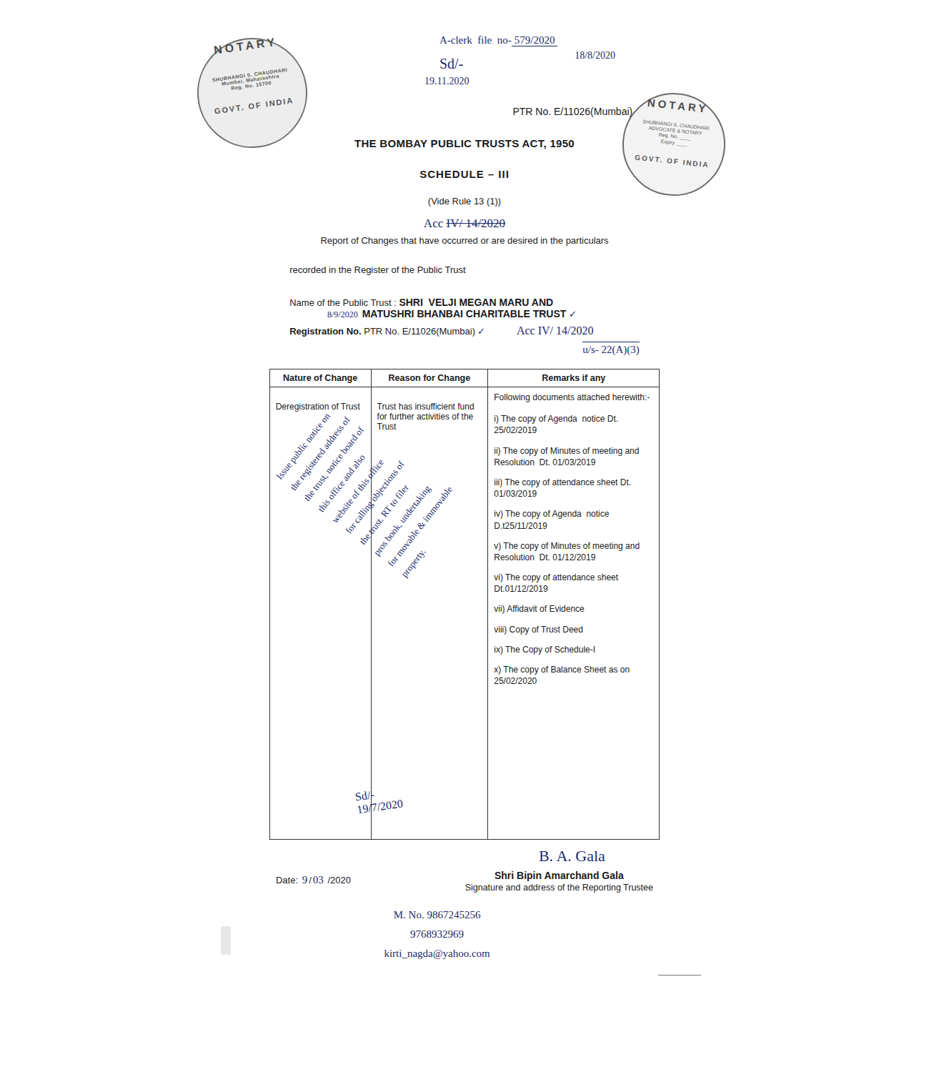NOTARY
SHUBHANGI S. CHAUDHARI
Mumbai, Maharashtra
Reg. No. 15700
GOVT. OF INDIA
NOTARY
SHUBHANGI S. CHAUDHARI
ADVOCATE & NOTARY
Reg. No. ____
Expiry ____
GOVT. OF INDIA
A-clerk file no-579/2020
18/8/2020
Sd/-
19.11.2020
PTR No. E/11026(Mumbai)
THE BOMBAY PUBLIC TRUSTS ACT, 1950
SCHEDULE – III
(Vide Rule 13 (1))
Acc IV/ 14/2020
Report of Changes that have occurred or are desired in the particulars
recorded in the Register of the Public Trust
Name of the Public Trust : SHRI VELJI MEGAN MARU AND
8/9/2020 MATUSHRI BHANBAI CHARITABLE TRUST ✓
Registration No. PTR No. E/11026(Mumbai) ✓ Acc IV/ 14/2020
u/s- 22(A)(3)
| Nature of Change | Reason for Change | Remarks if any |
| --- | --- | --- |
| Deregistration of Trust Issue public notice on the registered address of the trust, notice board of this office and also website of this office for calling objections of the trust. RT to filer pros book, undertaking for movable & immovable property. Sd/- 19/7/2020 | Trust has insufficient fund for further activities of the Trust | Following documents attached herewith:- i) The copy of Agenda notice Dt. 25/02/2019 ii) The copy of Minutes of meeting and Resolution Dt. 01/03/2019 iii) The copy of attendance sheet Dt. 01/03/2019 iv) The copy of Agenda notice D.t25/11/2019 v) The copy of Minutes of meeting and Resolution Dt. 01/12/2019 vi) The copy of attendance sheet Dt.01/12/2019 vii) Affidavit of Evidence viii) Copy of Trust Deed ix) The Copy of Schedule-I x) The copy of Balance Sheet as on 25/02/2020 |
B. A. Gala
Date: 9/03 /2020
Shri Bipin Amarchand Gala
Signature and address of the Reporting Trustee
M. No. 9867245256
9768932969
kirti_nagda@yahoo.com